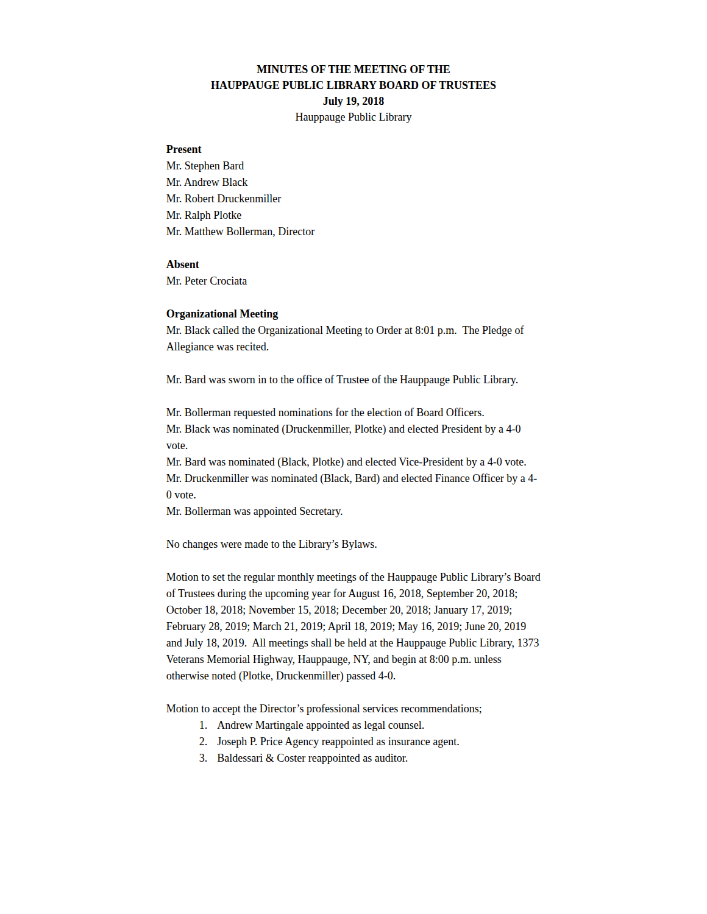MINUTES OF THE MEETING OF THE
HAUPPAUGE PUBLIC LIBRARY BOARD OF TRUSTEES
July 19, 2018
Hauppauge Public Library
Present
Mr. Stephen Bard
Mr. Andrew Black
Mr. Robert Druckenmiller
Mr. Ralph Plotke
Mr. Matthew Bollerman, Director
Absent
Mr. Peter Crociata
Organizational Meeting
Mr. Black called the Organizational Meeting to Order at 8:01 p.m. The Pledge of Allegiance was recited.
Mr. Bard was sworn in to the office of Trustee of the Hauppauge Public Library.
Mr. Bollerman requested nominations for the election of Board Officers.
Mr. Black was nominated (Druckenmiller, Plotke) and elected President by a 4-0 vote.
Mr. Bard was nominated (Black, Plotke) and elected Vice-President by a 4-0 vote.
Mr. Druckenmiller was nominated (Black, Bard) and elected Finance Officer by a 4-0 vote.
Mr. Bollerman was appointed Secretary.
No changes were made to the Library’s Bylaws.
Motion to set the regular monthly meetings of the Hauppauge Public Library’s Board of Trustees during the upcoming year for August 16, 2018, September 20, 2018; October 18, 2018; November 15, 2018; December 20, 2018; January 17, 2019; February 28, 2019; March 21, 2019; April 18, 2019; May 16, 2019; June 20, 2019 and July 18, 2019. All meetings shall be held at the Hauppauge Public Library, 1373 Veterans Memorial Highway, Hauppauge, NY, and begin at 8:00 p.m. unless otherwise noted (Plotke, Druckenmiller) passed 4-0.
Motion to accept the Director’s professional services recommendations;
Andrew Martingale appointed as legal counsel.
Joseph P. Price Agency reappointed as insurance agent.
Baldessari & Coster reappointed as auditor.